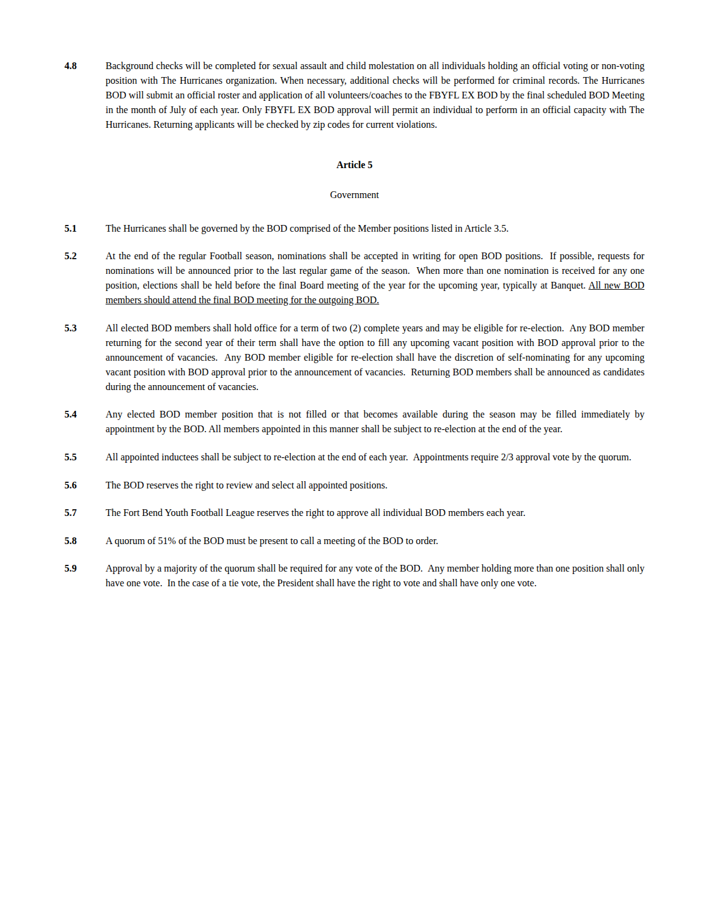4.8
Background checks will be completed for sexual assault and child molestation on all individuals holding an official voting or non-voting position with The Hurricanes organization. When necessary, additional checks will be performed for criminal records. The Hurricanes BOD will submit an official roster and application of all volunteers/coaches to the FBYFL EX BOD by the final scheduled BOD Meeting in the month of July of each year. Only FBYFL EX BOD approval will permit an individual to perform in an official capacity with The Hurricanes. Returning applicants will be checked by zip codes for current violations.
Article 5
Government
5.1
The Hurricanes shall be governed by the BOD comprised of the Member positions listed in Article 3.5.
5.2
At the end of the regular Football season, nominations shall be accepted in writing for open BOD positions. If possible, requests for nominations will be announced prior to the last regular game of the season. When more than one nomination is received for any one position, elections shall be held before the final Board meeting of the year for the upcoming year, typically at Banquet. All new BOD members should attend the final BOD meeting for the outgoing BOD.
5.3
All elected BOD members shall hold office for a term of two (2) complete years and may be eligible for re-election. Any BOD member returning for the second year of their term shall have the option to fill any upcoming vacant position with BOD approval prior to the announcement of vacancies. Any BOD member eligible for re-election shall have the discretion of self-nominating for any upcoming vacant position with BOD approval prior to the announcement of vacancies. Returning BOD members shall be announced as candidates during the announcement of vacancies.
5.4
Any elected BOD member position that is not filled or that becomes available during the season may be filled immediately by appointment by the BOD. All members appointed in this manner shall be subject to re-election at the end of the year.
5.5
All appointed inductees shall be subject to re-election at the end of each year. Appointments require 2/3 approval vote by the quorum.
5.6
The BOD reserves the right to review and select all appointed positions.
5.7
The Fort Bend Youth Football League reserves the right to approve all individual BOD members each year.
5.8
A quorum of 51% of the BOD must be present to call a meeting of the BOD to order.
5.9
Approval by a majority of the quorum shall be required for any vote of the BOD. Any member holding more than one position shall only have one vote. In the case of a tie vote, the President shall have the right to vote and shall have only one vote.